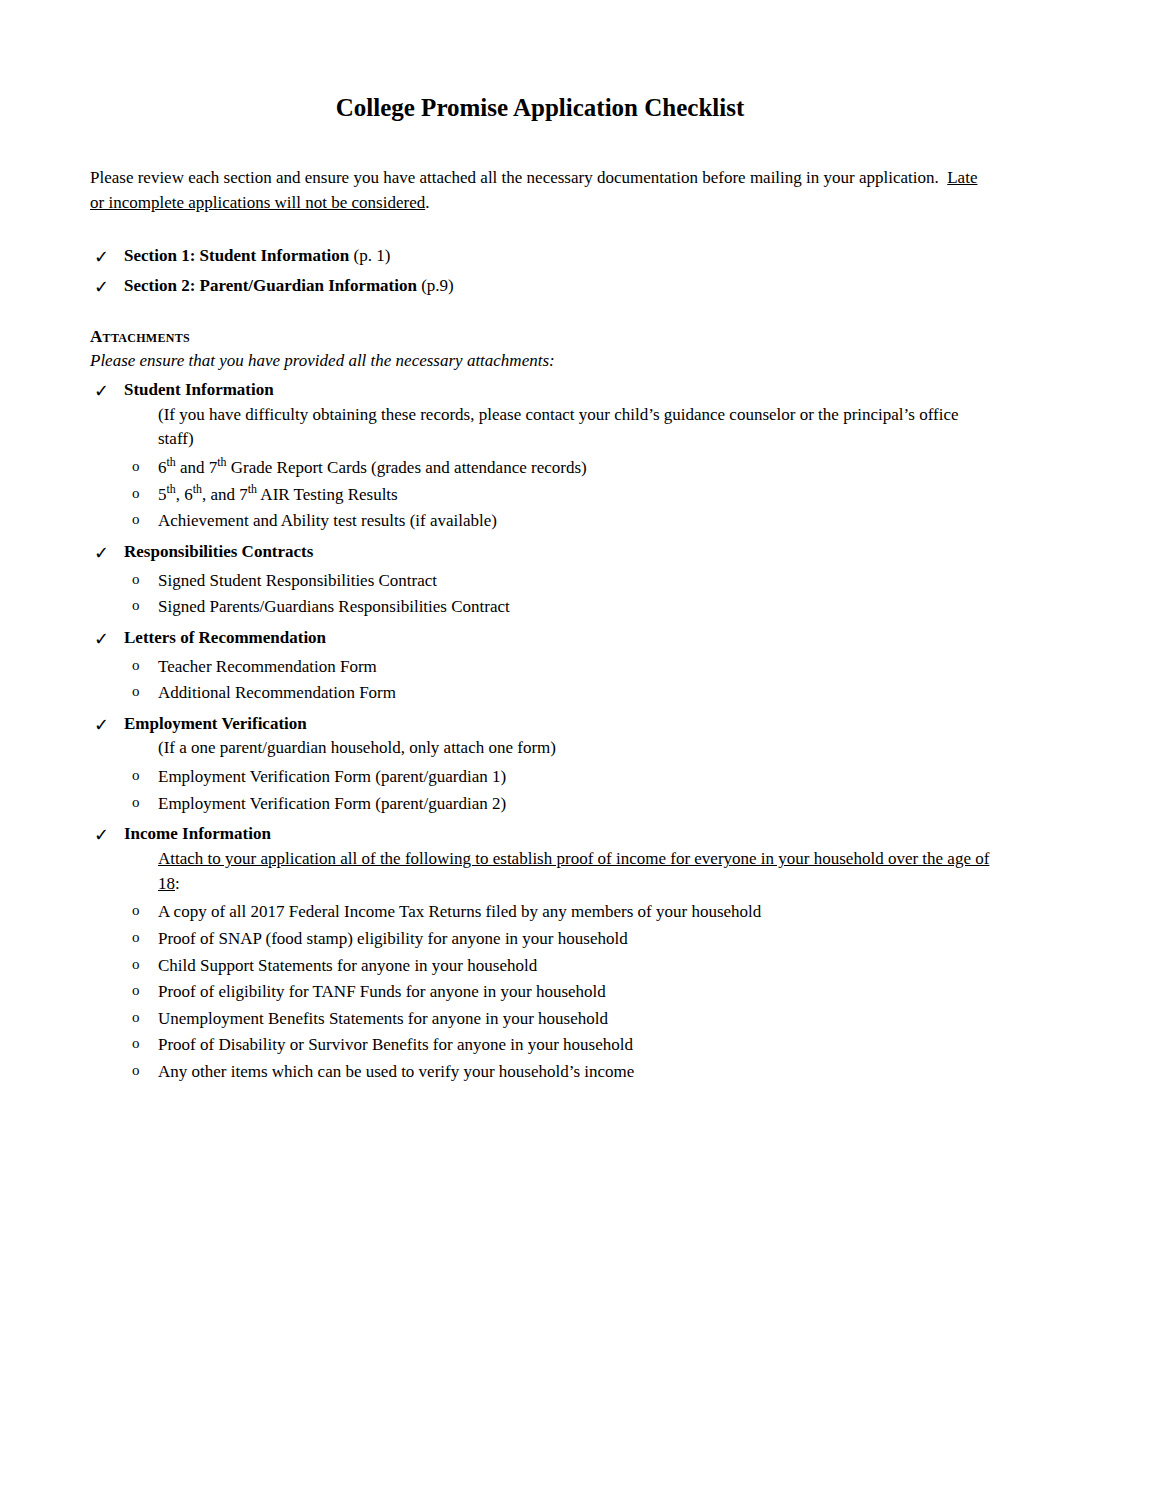College Promise Application Checklist
Please review each section and ensure you have attached all the necessary documentation before mailing in your application. Late or incomplete applications will not be considered.
Section 1: Student Information (p. 1)
Section 2: Parent/Guardian Information (p.9)
Attachments
Please ensure that you have provided all the necessary attachments:
Student Information
(If you have difficulty obtaining these records, please contact your child’s guidance counselor or the principal’s office staff)
6th and 7th Grade Report Cards (grades and attendance records)
5th, 6th, and 7th AIR Testing Results
Achievement and Ability test results (if available)
Responsibilities Contracts
Signed Student Responsibilities Contract
Signed Parents/Guardians Responsibilities Contract
Letters of Recommendation
Teacher Recommendation Form
Additional Recommendation Form
Employment Verification
(If a one parent/guardian household, only attach one form)
Employment Verification Form (parent/guardian 1)
Employment Verification Form (parent/guardian 2)
Income Information
Attach to your application all of the following to establish proof of income for everyone in your household over the age of 18:
A copy of all 2017 Federal Income Tax Returns filed by any members of your household
Proof of SNAP (food stamp) eligibility for anyone in your household
Child Support Statements for anyone in your household
Proof of eligibility for TANF Funds for anyone in your household
Unemployment Benefits Statements for anyone in your household
Proof of Disability or Survivor Benefits for anyone in your household
Any other items which can be used to verify your household’s income